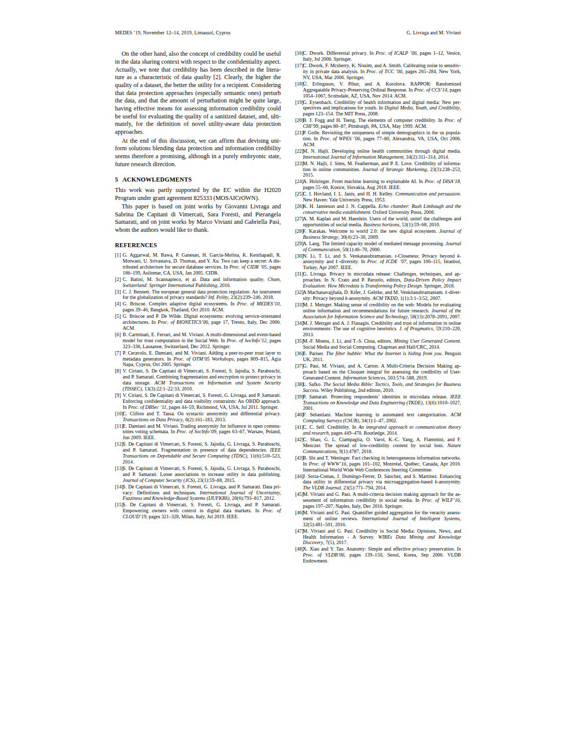MEDES ’19, November 12–14, 2019, Limassol, Cyprus
G. Livraga and M. Viviani
On the other hand, also the concept of credibility could be useful in the data sharing context with respect to the confidentiality aspect. Actually, we note that credibility has been described in the literature as a characteristic of data quality [2]. Clearly, the higher the quality of a dataset, the better the utility for a recipient. Considering that data protection approaches (especially semantic ones) perturb the data, and that the amount of perturbation might be quite large, having effective means for assessing information credibility could be useful for evaluating the quality of a sanitized dataset, and, ultimately, for the definition of novel utility-aware data protection approaches.
At the end of this discussion, we can affirm that devising uniform solutions blending data protection and information credibility seems therefore a promising, although in a purely embryonic state, future research direction.
5 ACKNOWLEDGMENTS
This work was partly supported by the EC within the H2020 Program under grant agreement 825333 (MOSAICrOWN).
This paper is based on joint works by Giovanni Livraga and Sabrina De Capitani di Vimercati, Sara Foresti, and Pierangela Samarati, and on joint works by Marco Viviani and Gabriella Pasi, whom the authors would like to thank.
REFERENCES
[1] G. Aggarwal, M. Bawa, P. Ganesan, H. Garcia-Molina, K. Kenthapadi, R. Motwani, U. Srivastava, D. Thomas, and Y. Xu. Two can keep a secret: A distributed architecture for secure database services. In Proc. of CIDR ’05, pages 186–199, Asilomar, CA, USA, Jan 2005. CIDR.
[2] C. Batini, M. Scannapieco, et al. Data and information quality. Cham, Switzerland: Springer International Publishing, 2016.
[3] C. J. Bennett. The european general data protection regulation: An instrument for the globalization of privacy standards? Inf. Polity, 23(2):239–246, 2018.
[4] G. Briscoe. Complex adaptive digital ecosystems. In Proc. of MEDES’10, pages 39–46, Bangkok, Thailand, Oct 2010. ACM.
[5] G. Briscoe and P. De Wilde. Digital ecosystems: evolving service-orientated architectures. In Proc. of BIONETICS’06, page 17, Trento, Italy, Dec 2006. ACM.
[6] B. Carminati, E. Ferrari, and M. Viviani. A multi-dimensional and event-based model for trust computation in the Social Web. In Proc. of SocInfo’12, pages 323–336, Lausanne, Switzerland, Dec 2012. Springer.
[7] P. Ceravolo, E. Damiani, and M. Viviani. Adding a peer-to-peer trust layer to metadata generators. In Proc. of OTM’05 Workshops, pages 809–815, Agia Napa, Cyprus, Oct 2005. Springer.
[8] V. Ciriani, S. De Capitani di Vimercati, S. Foresti, S. Jajodia, S. Paraboschi, and P. Samarati. Combining fragmentation and encryption to protect privacy in data storage. ACM Transactions on Information and System Security (TISSEC), 13(3):22:1–22:33, 2010.
[9] V. Ciriani, S. De Capitani di Vimercati, S. Foresti, G. Livraga, and P. Samarati. Enforcing confidentiality and data visibility constraints: An OBDD approach. In Proc. of DBSec ’11, pages 44–59, Richmond, VA, USA, Jul 2011. Springer.
[10] C. Clifton and T. Tassa. On syntactic anonymity and differential privacy. Transactions on Data Privacy, 6(2):161–183, 2013.
[11] E. Damiani and M. Viviani. Trading anonymity for influence in open communities voting schemata. In Proc. of SocInfo’09, pages 63–67, Warsaw, Poland, Jun 2009. IEEE.
[12] S. De Capitani di Vimercati, S. Foresti, S. Jajodia, G. Livraga, S. Paraboschi, and P. Samarati. Fragmentation in presence of data dependencies. IEEE Transactions on Dependable and Secure Computing (TDSC), 11(6):510–523, 2014.
[13] S. De Capitani di Vimercati, S. Foresti, S. Jajodia, G. Livraga, S. Paraboschi, and P. Samarati. Loose associations to increase utility in data publishing. Journal of Computer Security (JCS), 23(1):59–88, 2015.
[14] S. De Capitani di Vimercati, S. Foresti, G. Livraga, and P. Samarati. Data privacy: Definitions and techniques. International Journal of Uncertainty, Fuzziness and Knowledge-Based Systems (IJUFKBS), 20(6):793–817, 2012.
[15] S. De Capitani di Vimercati, S. Foresti, G. Livraga, and P. Samarati. Empowering owners with control in digital data markets. In Proc. of CLOUD’19, pages 321–328, Milan, Italy, Jul 2019. IEEE.
[16] C. Dwork. Differential privacy. In Proc. of ICALP ’06, pages 1–12, Venice, Italy, Jul 2006. Springer.
[17] C. Dwork, F. Mcsherry, K. Nissim, and A. Smith. Calibrating noise to sensitivity in private data analysis. In Proc. of TCC ’06, pages 265–284, New York, NY, USA, Mar 2006. Springer.
[18] Ú. Erlingsson, V. Pihur, and A. Korolova. RAPPOR: Randomized Aggregatable Privacy-Preserving Ordinal Response. In Proc. of CCS’14, pages 1054–1067, Scottsdale, AZ, USA, Nov 2014. ACM.
[19] G. Eysenbach. Credibility of health information and digital media: New perspectives and implications for youth. In Digital Media, Youth, and Credibility, pages 123–154. The MIT Press, 2008.
[20] B. J. Fogg and H. Tseng. The elements of computer credibility. In Proc. of CHI’99, pages 80–87, Pittsburgh, PA, USA, May 1999. ACM.
[21] P. Golle. Revisiting the uniqueness of simple demographics in the us population. In Proc. of WPES ’06, pages 77–80, Alexandria, VA, USA, Oct 2006. ACM.
[22] M. N. Hajli. Developing online health communities through digital media. International Journal of Information Management, 34(2):311–314, 2014.
[23] M. N. Hajli, J. Sims, M. Featherman, and P. E. Love. Credibility of information in online communities. Journal of Strategic Marketing, 23(3):238–253, 2015.
[24] A. Holzinger. From machine learning to explainable AI. In Proc. of DISA’18, pages 55–66, Kosice, Slovakia, Aug 2018. IEEE.
[25] C. I. Hovland, I. L. Janis, and H. H. Kelley. Communication and persuasion. New Haven: Yale University Press, 1953.
[26] K. H. Jamieson and J. N. Cappella. Echo chamber: Rush Limbaugh and the conservative media establishment. Oxford University Press, 2008.
[27] A. M. Kaplan and M. Haenlein. Users of the world, unite! the challenges and opportunities of social media. Business horizons, 53(1):59–68, 2010.
[28] F. Karakas. Welcome to world 2.0: the new digital ecosystem. Journal of Business Strategy, 30(4):23–30, 2009.
[29] A. Lang. The limited capacity model of mediated message processing. Journal of Communication, 50(1):46–70, 2000.
[30] N. Li, T. Li, and S. Venkatasubramanian. t-Closeness: Privacy beyond k-anonymity and ℓ-diversity. In Proc. of ICDE ’07, pages 106–115, Istanbul, Turkey, Apr 2007. IEEE.
[31] G. Livraga. Privacy in microdata release: Challenges, techniques, and approaches. In N. Crato and P. Paruolo, editors, Data-Driven Policy Impact Evaluation: How Microdata is Transforming Policy Design. Springer, 2018.
[32] A Machanavajjhala, D. Kifer, J. Gehrke, and M. Venkitasubramaniam. ℓ-diversity: Privacy beyond k-anonymity. ACM TKDD, 1(1):3:1–3:52, 2007.
[33] M. J. Metzger. Making sense of credibility on the web: Models for evaluating online information and recommendations for future research. Journal of the Association for Information Science and Technology, 58(13):2078–2091, 2007.
[34] M. J. Metzger and A. J. Flanagin. Credibility and trust of information in online environments: The use of cognitive heuristics. J. of Pragmatics, 59:210–220, 2013.
[35] M.-F. Moens, J. Li, and T.-S. Chua, editors. Mining User Generated Content. Social Media and Social Computing. Chapman and Hall/CRC, 2014.
[36] E. Pariser. The filter bubble: What the Internet is hiding from you. Penguin UK, 2011.
[37] G. Pasi, M. Viviani, and A. Carton. A Multi-Criteria Decision Making approach based on the Choquet integral for assessing the credibility of User-Generated Content. Information Sciences, 503:574–588, 2019.
[38] L. Safko. The Social Media Bible: Tactics, Tools, and Strategies for Business Success. Wiley Publishing, 2nd edition, 2010.
[39] P. Samarati. Protecting respondents’ identities in microdata release. IEEE Transactions on Knowledge and Data Engineering (TKDE), 13(6):1010–1027, 2001.
[40] F. Sebastiani. Machine learning in automated text categorization. ACM Computing Surveys (CSUR), 34(1):1–47, 2002.
[41] C. C. Self. Credibility. In An integrated approach to communication theory and research, pages 449–470. Routledge, 2014.
[42] C. Shao, G. L. Ciampaglia, O. Varol, K.-C. Yang, A. Flammini, and F. Menczer. The spread of low-credibility content by social bots. Nature Communications, 9(1):4787, 2018.
[43] B. Shi and T. Weninger. Fact checking in heterogeneous information networks. In Proc. of WWW’16, pages 101–102, Montréal, Québec, Canada, Apr 2016. International World Wide Web Conferences Steering Committee.
[44] J. Soria-Comas, J. Domingo-Ferrer, D. Sánchez, and S. Martínez. Enhancing data utility in differential privacy via microaggregation-based k-anonymity. The VLDB Journal, 23(5):771–794, 2014.
[45] M. Viviani and G. Pasi. A multi-criteria decision making approach for the assessment of information credibility in social media. In Proc. of WILF’16, pages 197–207, Naples, Italy, Dec 2016. Springer.
[46] M. Viviani and G. Pasi. Quantifier guided aggregation for the veracity assessment of online reviews. International Journal of Intelligent Systems, 32(5):481–501, 2016.
[47] M. Viviani and G. Pasi. Credibility in Social Media: Opinions, News, and Health Information - A Survey. WIREs Data Mining and Knowledge Discovery, 7(5), 2017.
[48] X. Xiao and Y. Tao. Anatomy: Simple and effective privacy preservation. In Proc. of VLDB’06, pages 139–150, Seoul, Korea, Sep 2006. VLDB Endowment.